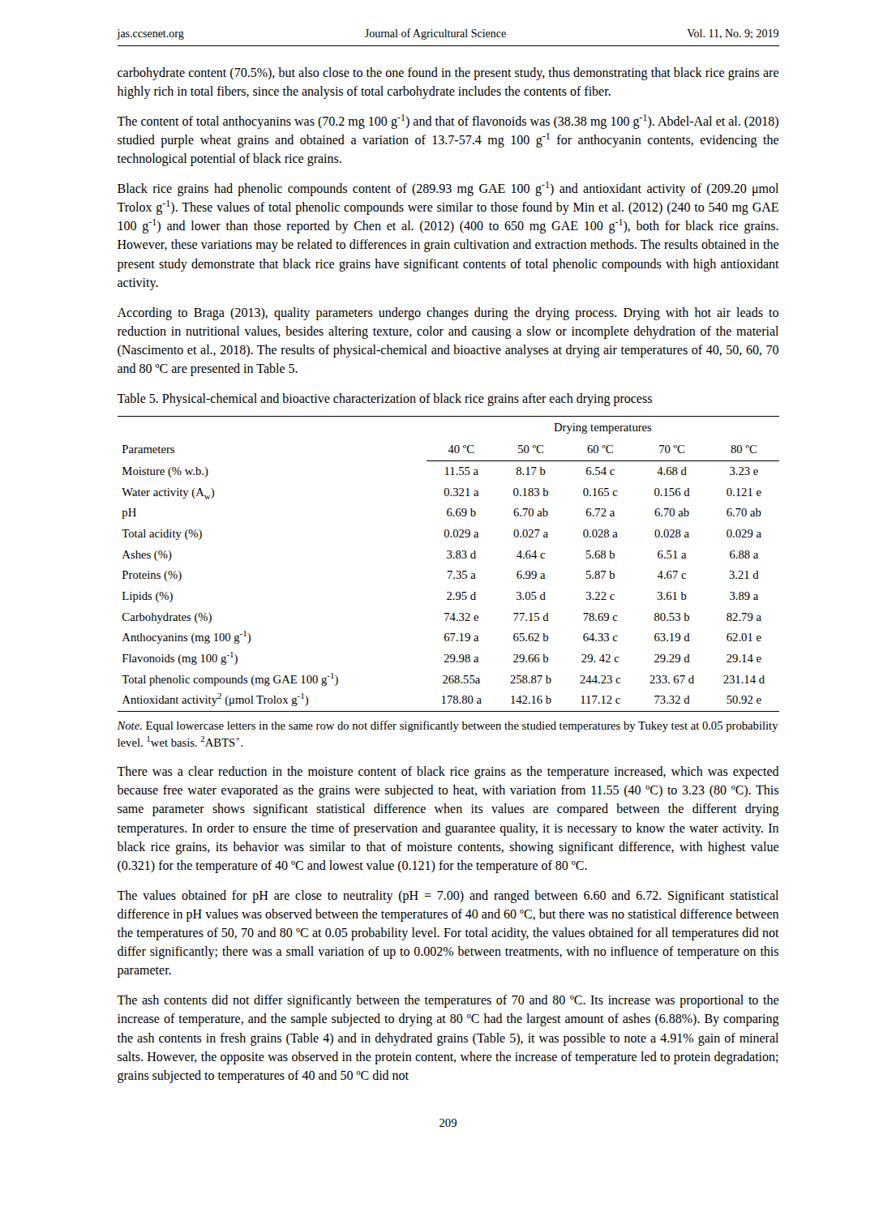jas.ccsenet.org Journal of Agricultural Science Vol. 11, No. 9; 2019
carbohydrate content (70.5%), but also close to the one found in the present study, thus demonstrating that black rice grains are highly rich in total fibers, since the analysis of total carbohydrate includes the contents of fiber.
The content of total anthocyanins was (70.2 mg 100 g-1) and that of flavonoids was (38.38 mg 100 g-1). Abdel-Aal et al. (2018) studied purple wheat grains and obtained a variation of 13.7-57.4 mg 100 g-1 for anthocyanin contents, evidencing the technological potential of black rice grains.
Black rice grains had phenolic compounds content of (289.93 mg GAE 100 g-1) and antioxidant activity of (209.20 μmol Trolox g-1). These values of total phenolic compounds were similar to those found by Min et al. (2012) (240 to 540 mg GAE 100 g-1) and lower than those reported by Chen et al. (2012) (400 to 650 mg GAE 100 g-1), both for black rice grains. However, these variations may be related to differences in grain cultivation and extraction methods. The results obtained in the present study demonstrate that black rice grains have significant contents of total phenolic compounds with high antioxidant activity.
According to Braga (2013), quality parameters undergo changes during the drying process. Drying with hot air leads to reduction in nutritional values, besides altering texture, color and causing a slow or incomplete dehydration of the material (Nascimento et al., 2018). The results of physical-chemical and bioactive analyses at drying air temperatures of 40, 50, 60, 70 and 80 ºC are presented in Table 5.
Table 5. Physical-chemical and bioactive characterization of black rice grains after each drying process
| Parameters | Drying temperatures |
| --- | --- |
| 40 ºC | 50 ºC | 60 ºC | 70 ºC | 80 ºC |
| Moisture (% w.b.) | 11.55 a | 8.17 b | 6.54 c | 4.68 d | 3.23 e |
| Water activity (A w ) | 0.321 a | 0.183 b | 0.165 c | 0.156 d | 0.121 e |
| pH | 6.69 b | 6.70 ab | 6.72 a | 6.70 ab | 6.70 ab |
| Total acidity (%) | 0.029 a | 0.027 a | 0.028 a | 0.028 a | 0.029 a |
| Ashes (%) | 3.83 d | 4.64 c | 5.68 b | 6.51 a | 6.88 a |
| Proteins (%) | 7.35 a | 6.99 a | 5.87 b | 4.67 c | 3.21 d |
| Lipids (%) | 2.95 d | 3.05 d | 3.22 c | 3.61 b | 3.89 a |
| Carbohydrates (%) | 74.32 e | 77.15 d | 78.69 c | 80.53 b | 82.79 a |
| Anthocyanins (mg 100 g -1 ) | 67.19 a | 65.62 b | 64.33 c | 63.19 d | 62.01 e |
| Flavonoids (mg 100 g -1 ) | 29.98 a | 29.66 b | 29. 42 c | 29.29 d | 29.14 e |
| Total phenolic compounds (mg GAE 100 g -1 ) | 268.55a | 258.87 b | 244.23 c | 233. 67 d | 231.14 d |
| Antioxidant activity 2 (μmol Trolox g -1 ) | 178.80 a | 142.16 b | 117.12 c | 73.32 d | 50.92 e |
Note. Equal lowercase letters in the same row do not differ significantly between the studied temperatures by Tukey test at 0.05 probability level. 1wet basis. 2ABTS+.
There was a clear reduction in the moisture content of black rice grains as the temperature increased, which was expected because free water evaporated as the grains were subjected to heat, with variation from 11.55 (40 ºC) to 3.23 (80 ºC). This same parameter shows significant statistical difference when its values are compared between the different drying temperatures. In order to ensure the time of preservation and guarantee quality, it is necessary to know the water activity. In black rice grains, its behavior was similar to that of moisture contents, showing significant difference, with highest value (0.321) for the temperature of 40 ºC and lowest value (0.121) for the temperature of 80 ºC.
The values obtained for pH are close to neutrality (pH = 7.00) and ranged between 6.60 and 6.72. Significant statistical difference in pH values was observed between the temperatures of 40 and 60 ºC, but there was no statistical difference between the temperatures of 50, 70 and 80 ºC at 0.05 probability level. For total acidity, the values obtained for all temperatures did not differ significantly; there was a small variation of up to 0.002% between treatments, with no influence of temperature on this parameter.
The ash contents did not differ significantly between the temperatures of 70 and 80 ºC. Its increase was proportional to the increase of temperature, and the sample subjected to drying at 80 ºC had the largest amount of ashes (6.88%). By comparing the ash contents in fresh grains (Table 4) and in dehydrated grains (Table 5), it was possible to note a 4.91% gain of mineral salts. However, the opposite was observed in the protein content, where the increase of temperature led to protein degradation; grains subjected to temperatures of 40 and 50 ºC did not
209